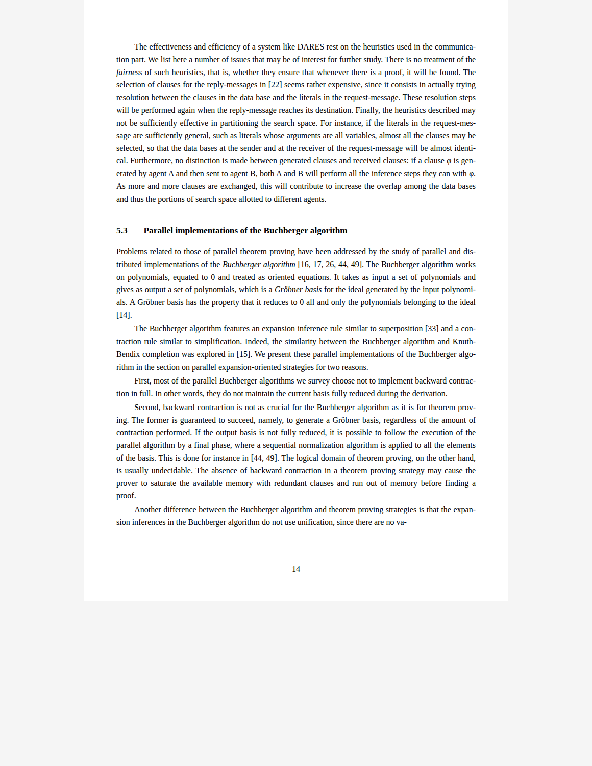The effectiveness and efficiency of a system like DARES rest on the heuristics used in the communication part. We list here a number of issues that may be of interest for further study. There is no treatment of the fairness of such heuristics, that is, whether they ensure that whenever there is a proof, it will be found. The selection of clauses for the reply-messages in [22] seems rather expensive, since it consists in actually trying resolution between the clauses in the data base and the literals in the request-message. These resolution steps will be performed again when the reply-message reaches its destination. Finally, the heuristics described may not be sufficiently effective in partitioning the search space. For instance, if the literals in the request-message are sufficiently general, such as literals whose arguments are all variables, almost all the clauses may be selected, so that the data bases at the sender and at the receiver of the request-message will be almost identical. Furthermore, no distinction is made between generated clauses and received clauses: if a clause φ is generated by agent A and then sent to agent B, both A and B will perform all the inference steps they can with φ. As more and more clauses are exchanged, this will contribute to increase the overlap among the data bases and thus the portions of search space allotted to different agents.
5.3 Parallel implementations of the Buchberger algorithm
Problems related to those of parallel theorem proving have been addressed by the study of parallel and distributed implementations of the Buchberger algorithm [16, 17, 26, 44, 49]. The Buchberger algorithm works on polynomials, equated to 0 and treated as oriented equations. It takes as input a set of polynomials and gives as output a set of polynomials, which is a Gröbner basis for the ideal generated by the input polynomials. A Gröbner basis has the property that it reduces to 0 all and only the polynomials belonging to the ideal [14].
The Buchberger algorithm features an expansion inference rule similar to superposition [33] and a contraction rule similar to simplification. Indeed, the similarity between the Buchberger algorithm and Knuth-Bendix completion was explored in [15]. We present these parallel implementations of the Buchberger algorithm in the section on parallel expansion-oriented strategies for two reasons.
First, most of the parallel Buchberger algorithms we survey choose not to implement backward contraction in full. In other words, they do not maintain the current basis fully reduced during the derivation.
Second, backward contraction is not as crucial for the Buchberger algorithm as it is for theorem proving. The former is guaranteed to succeed, namely, to generate a Gröbner basis, regardless of the amount of contraction performed. If the output basis is not fully reduced, it is possible to follow the execution of the parallel algorithm by a final phase, where a sequential normalization algorithm is applied to all the elements of the basis. This is done for instance in [44, 49]. The logical domain of theorem proving, on the other hand, is usually undecidable. The absence of backward contraction in a theorem proving strategy may cause the prover to saturate the available memory with redundant clauses and run out of memory before finding a proof.
Another difference between the Buchberger algorithm and theorem proving strategies is that the expansion inferences in the Buchberger algorithm do not use unification, since there are no va-
14